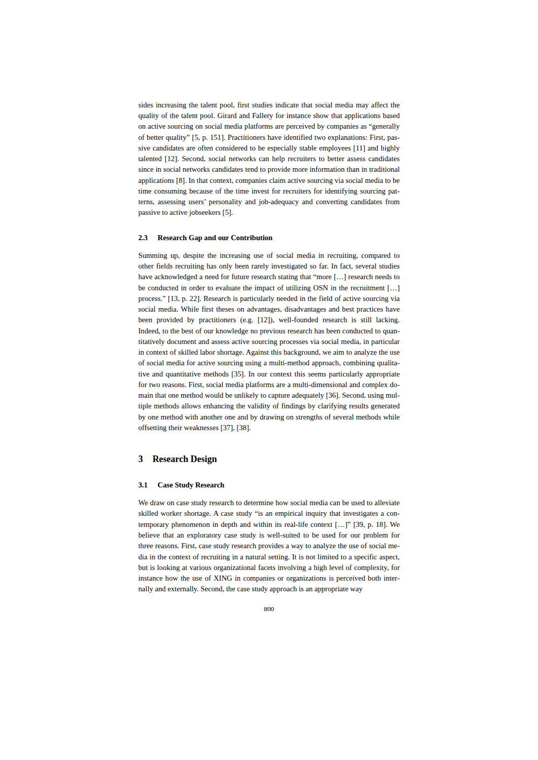sides increasing the talent pool, first studies indicate that social media may affect the quality of the talent pool. Girard and Fallery for instance show that applications based on active sourcing on social media platforms are perceived by companies as “generally of better quality” [5, p. 151]. Practitioners have identified two explanations: First, passive candidates are often considered to be especially stable employees [11] and highly talented [12]. Second, social networks can help recruiters to better assess candidates since in social networks candidates tend to provide more information than in traditional applications [8]. In that context, companies claim active sourcing via social media to be time consuming because of the time invest for recruiters for identifying sourcing patterns, assessing users’ personality and job-adequacy and converting candidates from passive to active jobseekers [5].
2.3 Research Gap and our Contribution
Summing up, despite the increasing use of social media in recruiting, compared to other fields recruiting has only been rarely investigated so far. In fact, several studies have acknowledged a need for future research stating that “more […] research needs to be conducted in order to evaluate the impact of utilizing OSN in the recruitment […] process.” [13, p. 22]. Research is particularly needed in the field of active sourcing via social media. While first theses on advantages, disadvantages and best practices have been provided by practitioners (e.g. [12]), well-founded research is still lacking. Indeed, to the best of our knowledge no previous research has been conducted to quantitatively document and assess active sourcing processes via social media, in particular in context of skilled labor shortage. Against this background, we aim to analyze the use of social media for active sourcing using a multi-method approach, combining qualitative and quantitative methods [35]. In our context this seems particularly appropriate for two reasons. First, social media platforms are a multi-dimensional and complex domain that one method would be unlikely to capture adequately [36]. Second, using multiple methods allows enhancing the validity of findings by clarifying results generated by one method with another one and by drawing on strengths of several methods while offsetting their weaknesses [37], [38].
3 Research Design
3.1 Case Study Research
We draw on case study research to determine how social media can be used to alleviate skilled worker shortage. A case study “is an empirical inquiry that investigates a contemporary phenomenon in depth and within its real-life context […]” [39, p. 18]. We believe that an exploratory case study is well-suited to be used for our problem for three reasons. First, case study research provides a way to analyze the use of social media in the context of recruiting in a natural setting. It is not limited to a specific aspect, but is looking at various organizational facets involving a high level of complexity, for instance how the use of XING in companies or organizations is perceived both internally and externally. Second, the case study approach is an appropriate way
800